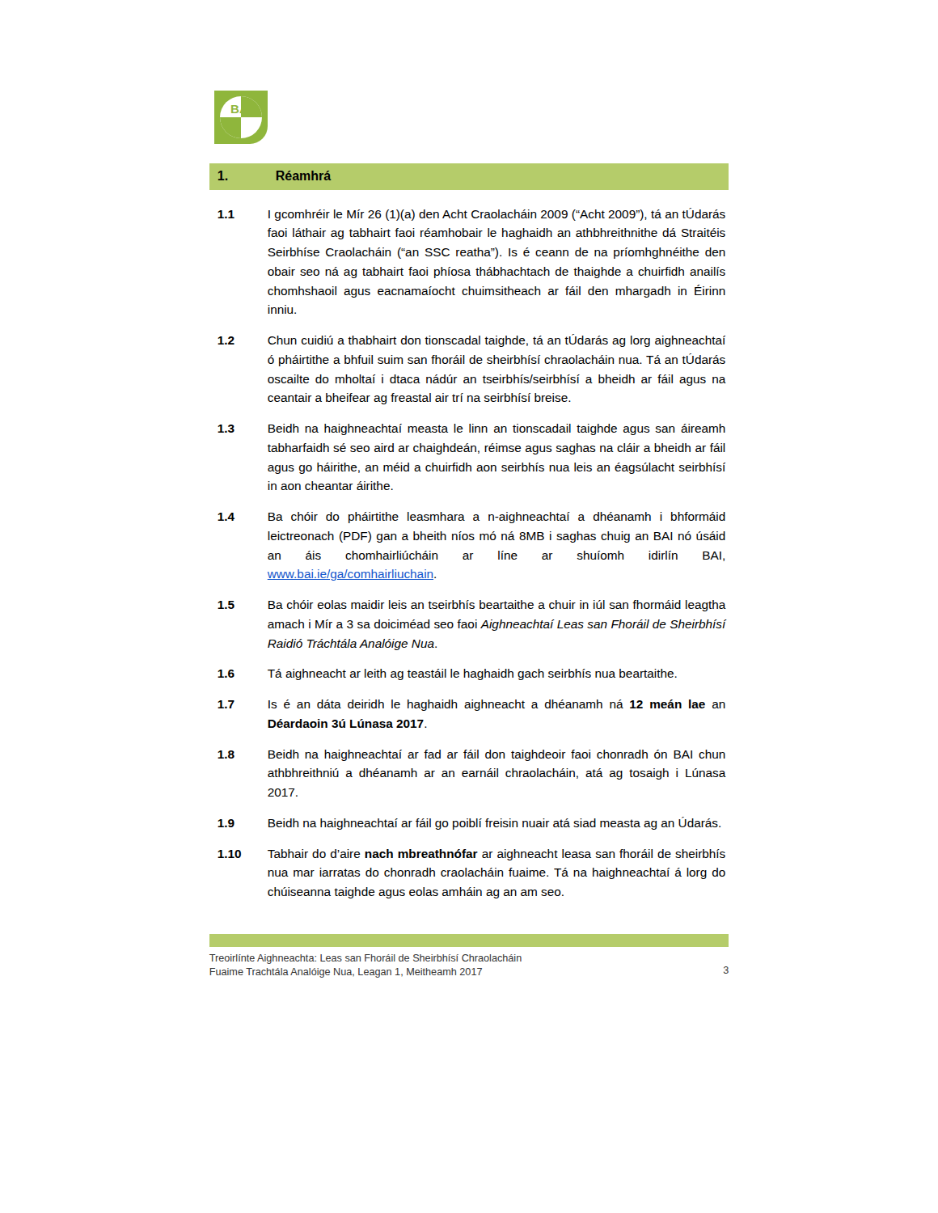BAI
1. Réamhrá
1.1
I gcomhréir le Mír 26 (1)(a) den Acht Craolacháin 2009 (“Acht 2009”), tá an tÚdarás faoi láthair ag tabhairt faoi réamhobair le haghaidh an athbhreithnithe dá Straitéis Seirbhíse Craolacháin (“an SSC reatha”). Is é ceann de na príomhghnéithe den obair seo ná ag tabhairt faoi phíosa thábhachtach de thaighde a chuirfidh anailís chomhshaoil agus eacnamaíocht chuimsitheach ar fáil den mhargadh in Éirinn inniu.
1.2
Chun cuidiú a thabhairt don tionscadal taighde, tá an tÚdarás ag lorg aighneachtaí ó pháirtithe a bhfuil suim san fhoráil de sheirbhísí chraolacháin nua. Tá an tÚdarás oscailte do mholtaí i dtaca nádúr an tseirbhís/seirbhísí a bheidh ar fáil agus na ceantair a bheifear ag freastal air trí na seirbhísí breise.
1.3
Beidh na haighneachtaí measta le linn an tionscadail taighde agus san áireamh tabharfaidh sé seo aird ar chaighdeán, réimse agus saghas na cláir a bheidh ar fáil agus go háirithe, an méid a chuirfidh aon seirbhís nua leis an éagsúlacht seirbhísí in aon cheantar áirithe.
1.4
Ba chóir do pháirtithe leasmhara a n-aighneachtaí a dhéanamh i bhformáid leictreonach (PDF) gan a bheith níos mó ná 8MB i saghas chuig an BAI nó úsáid an áis chomhairliúcháin ar líne ar shuíomh idirlín BAI, www.bai.ie/ga/comhairliuchain.
1.5
Ba chóir eolas maidir leis an tseirbhís beartaithe a chuir in iúl san fhormáid leagtha amach i Mír a 3 sa doiciméad seo faoi Aighneachtaí Leas san Fhoráil de Sheirbhísí Raidió Tráchtála Analóige Nua.
1.6
Tá aighneacht ar leith ag teastáil le haghaidh gach seirbhís nua beartaithe.
1.7
Is é an dáta deiridh le haghaidh aighneacht a dhéanamh ná 12 meán lae an Déardaoin 3ú Lúnasa 2017.
1.8
Beidh na haighneachtaí ar fad ar fáil don taighdeoir faoi chonradh ón BAI chun athbhreithniú a dhéanamh ar an earnáil chraolacháin, atá ag tosaigh i Lúnasa 2017.
1.9
Beidh na haighneachtaí ar fáil go poiblí freisin nuair atá siad measta ag an Údarás.
1.10
Tabhair do d’aire nach mbreathnófar ar aighneacht leasa san fhoráil de sheirbhís nua mar iarratas do chonradh craolacháin fuaime. Tá na haighneachtaí á lorg do chúiseanna taighde agus eolas amháin ag an am seo.
Treoirlínte Aighneachta: Leas san Fhoráil de Sheirbhísí Chraolacháin
Fuaime Trachtála Analóige Nua, Leagan 1, Meitheamh 2017
3